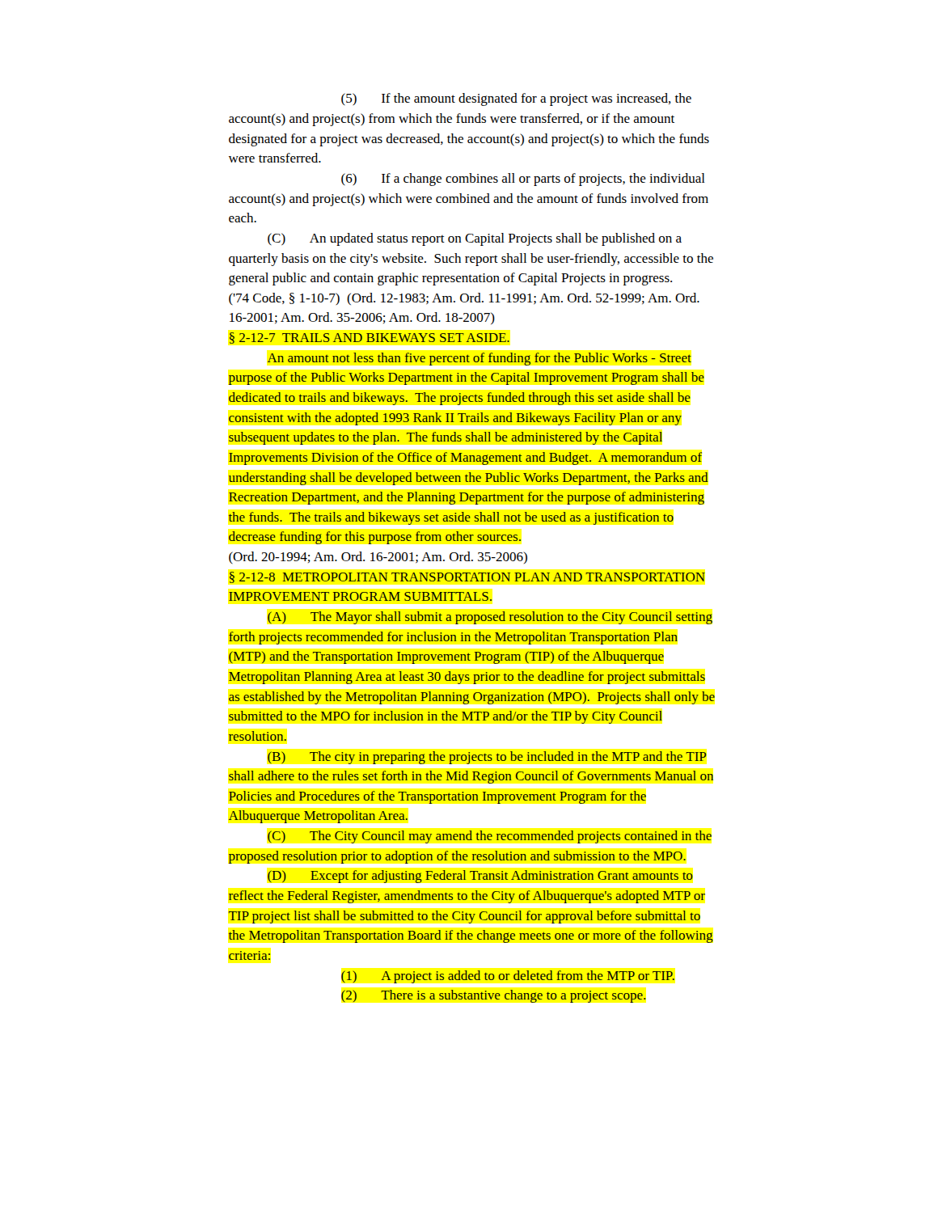(5) If the amount designated for a project was increased, the
account(s) and project(s) from which the funds were transferred, or if the amount designated for a project was decreased, the account(s) and project(s) to which the funds were transferred.
(6) If a change combines all or parts of projects, the individual
account(s) and project(s) which were combined and the amount of funds involved from each.
(C) An updated status report on Capital Projects shall be published on a
quarterly basis on the city's website. Such report shall be user-friendly, accessible to the general public and contain graphic representation of Capital Projects in progress.
('74 Code, § 1-10-7) (Ord. 12-1983; Am. Ord. 11-1991; Am. Ord. 52-1999; Am. Ord. 16-2001; Am. Ord. 35-2006; Am. Ord. 18-2007)
§ 2-12-7 TRAILS AND BIKEWAYS SET ASIDE.
An amount not less than five percent of funding for the Public Works - Street
purpose of the Public Works Department in the Capital Improvement Program shall be dedicated to trails and bikeways. The projects funded through this set aside shall be consistent with the adopted 1993 Rank II Trails and Bikeways Facility Plan or any subsequent updates to the plan. The funds shall be administered by the Capital Improvements Division of the Office of Management and Budget. A memorandum of understanding shall be developed between the Public Works Department, the Parks and Recreation Department, and the Planning Department for the purpose of administering the funds. The trails and bikeways set aside shall not be used as a justification to decrease funding for this purpose from other sources.
(Ord. 20-1994; Am. Ord. 16-2001; Am. Ord. 35-2006)
§ 2-12-8 METROPOLITAN TRANSPORTATION PLAN AND TRANSPORTATION IMPROVEMENT PROGRAM SUBMITTALS.
(A) The Mayor shall submit a proposed resolution to the City Council setting
forth projects recommended for inclusion in the Metropolitan Transportation Plan (MTP) and the Transportation Improvement Program (TIP) of the Albuquerque Metropolitan Planning Area at least 30 days prior to the deadline for project submittals as established by the Metropolitan Planning Organization (MPO). Projects shall only be submitted to the MPO for inclusion in the MTP and/or the TIP by City Council resolution.
(B) The city in preparing the projects to be included in the MTP and the TIP
shall adhere to the rules set forth in the Mid Region Council of Governments Manual on Policies and Procedures of the Transportation Improvement Program for the Albuquerque Metropolitan Area.
(C) The City Council may amend the recommended projects contained in the
proposed resolution prior to adoption of the resolution and submission to the MPO.
(D) Except for adjusting Federal Transit Administration Grant amounts to
reflect the Federal Register, amendments to the City of Albuquerque's adopted MTP or TIP project list shall be submitted to the City Council for approval before submittal to the Metropolitan Transportation Board if the change meets one or more of the following criteria:
(1) A project is added to or deleted from the MTP or TIP.
(2) There is a substantive change to a project scope.